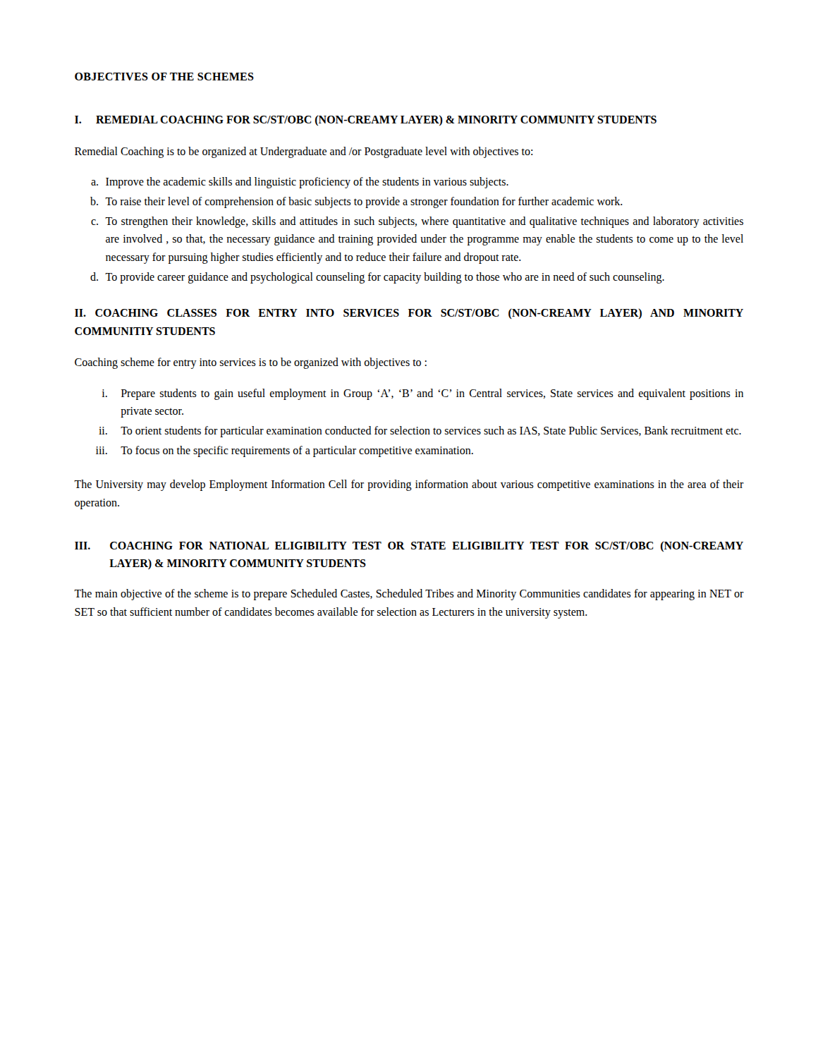OBJECTIVES OF THE SCHEMES
I. REMEDIAL COACHING FOR SC/ST/OBC (NON-CREAMY LAYER) & MINORITY COMMUNITY STUDENTS
Remedial Coaching is to be organized at Undergraduate and /or Postgraduate level with objectives to:
Improve the academic skills and linguistic proficiency of the students in various subjects.
To raise their level of comprehension of basic subjects to provide a stronger foundation for further academic work.
To strengthen their knowledge, skills and attitudes in such subjects, where quantitative and qualitative techniques and laboratory activities are involved , so that, the necessary guidance and training provided under the programme may enable the students to come up to the level necessary for pursuing higher studies efficiently and to reduce their failure and dropout rate.
To provide career guidance and psychological counseling for capacity building to those who are in need of such counseling.
II. COACHING CLASSES FOR ENTRY INTO SERVICES FOR SC/ST/OBC (NON-CREAMY LAYER) AND MINORITY COMMUNITIY STUDENTS
Coaching scheme for entry into services is to be organized with objectives to :
Prepare students to gain useful employment in Group ‘A’, ‘B’ and ‘C’ in Central services, State services and equivalent positions in private sector.
To orient students for particular examination conducted for selection to services such as IAS, State Public Services, Bank recruitment etc.
To focus on the specific requirements of a particular competitive examination.
The University may develop Employment Information Cell for providing information about various competitive examinations in the area of their operation.
III. COACHING FOR NATIONAL ELIGIBILITY TEST OR STATE ELIGIBILITY TEST FOR SC/ST/OBC (NON-CREAMY LAYER) & MINORITY COMMUNITY STUDENTS
The main objective of the scheme is to prepare Scheduled Castes, Scheduled Tribes and Minority Communities candidates for appearing in NET or SET so that sufficient number of candidates becomes available for selection as Lecturers in the university system.